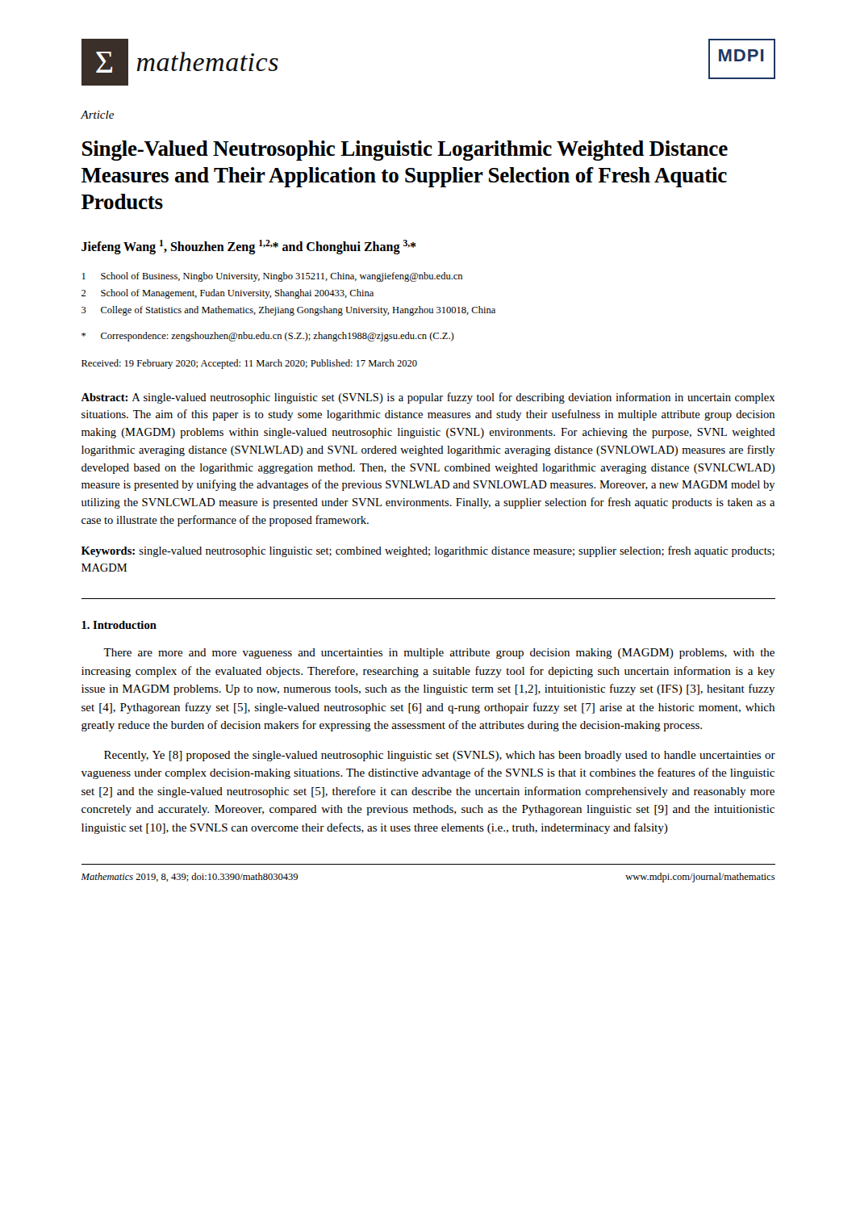Σ
mathematics
MDPI
Article
Single-Valued Neutrosophic Linguistic Logarithmic Weighted Distance Measures and Their Application to Supplier Selection of Fresh Aquatic Products
Jiefeng Wang 1, Shouzhen Zeng 1,2,* and Chonghui Zhang 3,*
1 School of Business, Ningbo University, Ningbo 315211, China, wangjiefeng@nbu.edu.cn
2 School of Management, Fudan University, Shanghai 200433, China
3 College of Statistics and Mathematics, Zhejiang Gongshang University, Hangzhou 310018, China
*Correspondence: zengshouzhen@nbu.edu.cn (S.Z.); zhangch1988@zjgsu.edu.cn (C.Z.)
Received: 19 February 2020; Accepted: 11 March 2020; Published: 17 March 2020
Abstract: A single-valued neutrosophic linguistic set (SVNLS) is a popular fuzzy tool for describing deviation information in uncertain complex situations. The aim of this paper is to study some logarithmic distance measures and study their usefulness in multiple attribute group decision making (MAGDM) problems within single-valued neutrosophic linguistic (SVNL) environments. For achieving the purpose, SVNL weighted logarithmic averaging distance (SVNLWLAD) and SVNL ordered weighted logarithmic averaging distance (SVNLOWLAD) measures are firstly developed based on the logarithmic aggregation method. Then, the SVNL combined weighted logarithmic averaging distance (SVNLCWLAD) measure is presented by unifying the advantages of the previous SVNLWLAD and SVNLOWLAD measures. Moreover, a new MAGDM model by utilizing the SVNLCWLAD measure is presented under SVNL environments. Finally, a supplier selection for fresh aquatic products is taken as a case to illustrate the performance of the proposed framework.
Keywords: single-valued neutrosophic linguistic set; combined weighted; logarithmic distance measure; supplier selection; fresh aquatic products; MAGDM
1. Introduction
There are more and more vagueness and uncertainties in multiple attribute group decision making (MAGDM) problems, with the increasing complex of the evaluated objects. Therefore, researching a suitable fuzzy tool for depicting such uncertain information is a key issue in MAGDM problems. Up to now, numerous tools, such as the linguistic term set [1,2], intuitionistic fuzzy set (IFS) [3], hesitant fuzzy set [4], Pythagorean fuzzy set [5], single-valued neutrosophic set [6] and q-rung orthopair fuzzy set [7] arise at the historic moment, which greatly reduce the burden of decision makers for expressing the assessment of the attributes during the decision-making process.
Recently, Ye [8] proposed the single-valued neutrosophic linguistic set (SVNLS), which has been broadly used to handle uncertainties or vagueness under complex decision-making situations. The distinctive advantage of the SVNLS is that it combines the features of the linguistic set [2] and the single-valued neutrosophic set [5], therefore it can describe the uncertain information comprehensively and reasonably more concretely and accurately. Moreover, compared with the previous methods, such as the Pythagorean linguistic set [9] and the intuitionistic linguistic set [10], the SVNLS can overcome their defects, as it uses three elements (i.e., truth, indeterminacy and falsity)
Mathematics 2019, 8, 439; doi:10.3390/math8030439
www.mdpi.com/journal/mathematics